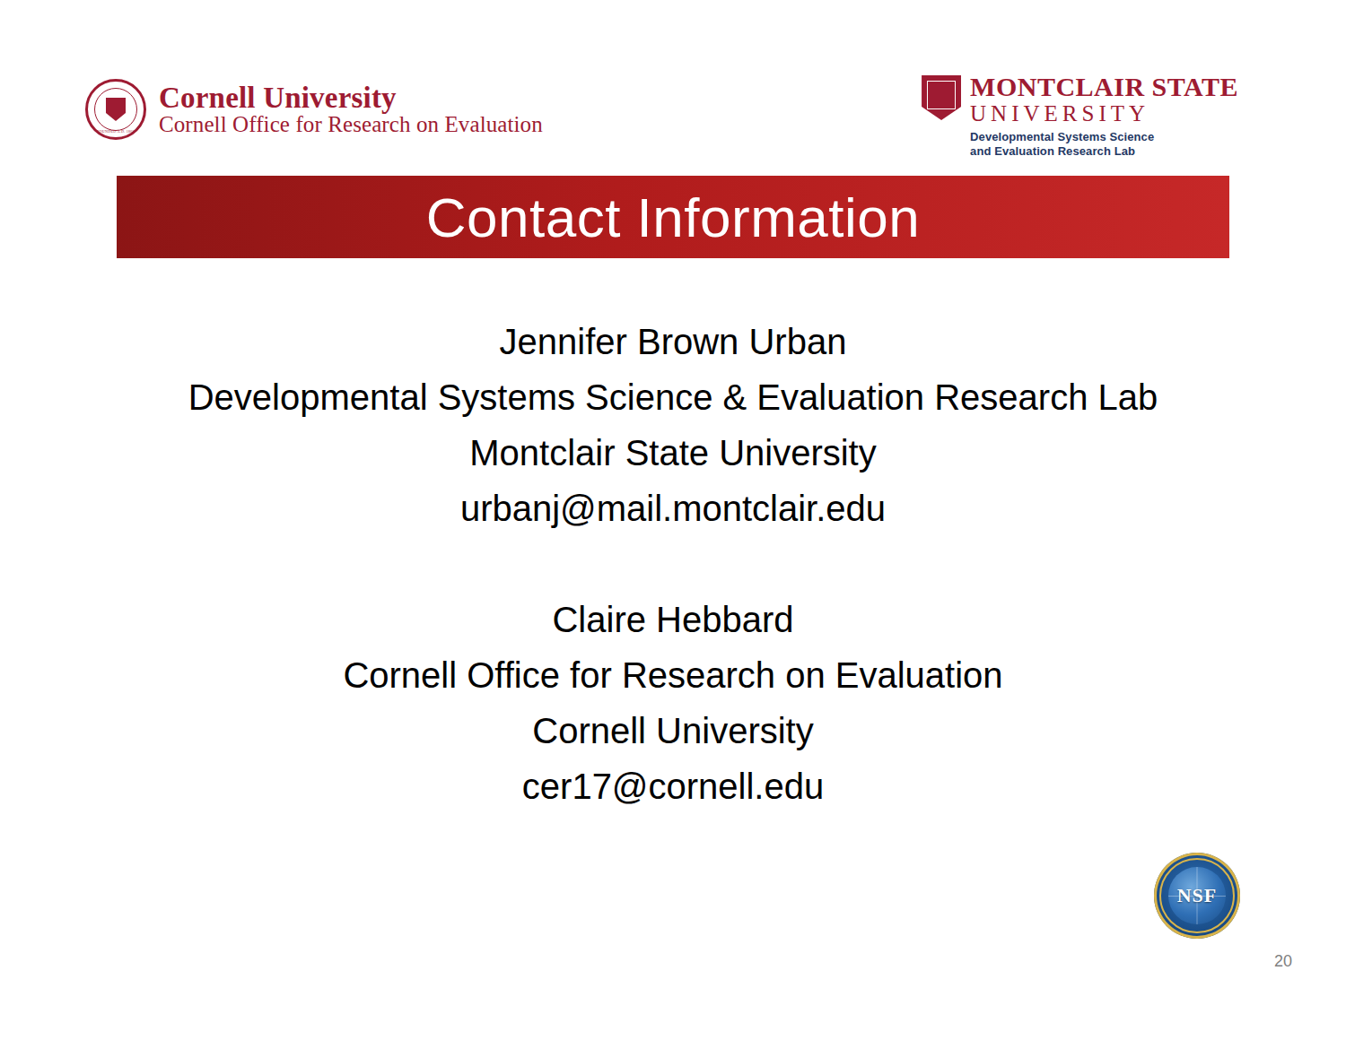FOUNDED A.D. 1865
Cornell University
Cornell Office for Research on Evaluation
MONTCLAIR STATE
UNIVERSITY
Developmental Systems Science
and Evaluation Research Lab
Contact Information
Jennifer Brown Urban
Developmental Systems Science & Evaluation Research Lab
Montclair State University
urbanj@mail.montclair.edu
Claire Hebbard
Cornell Office for Research on Evaluation
Cornell University
cer17@cornell.edu
NSF
20